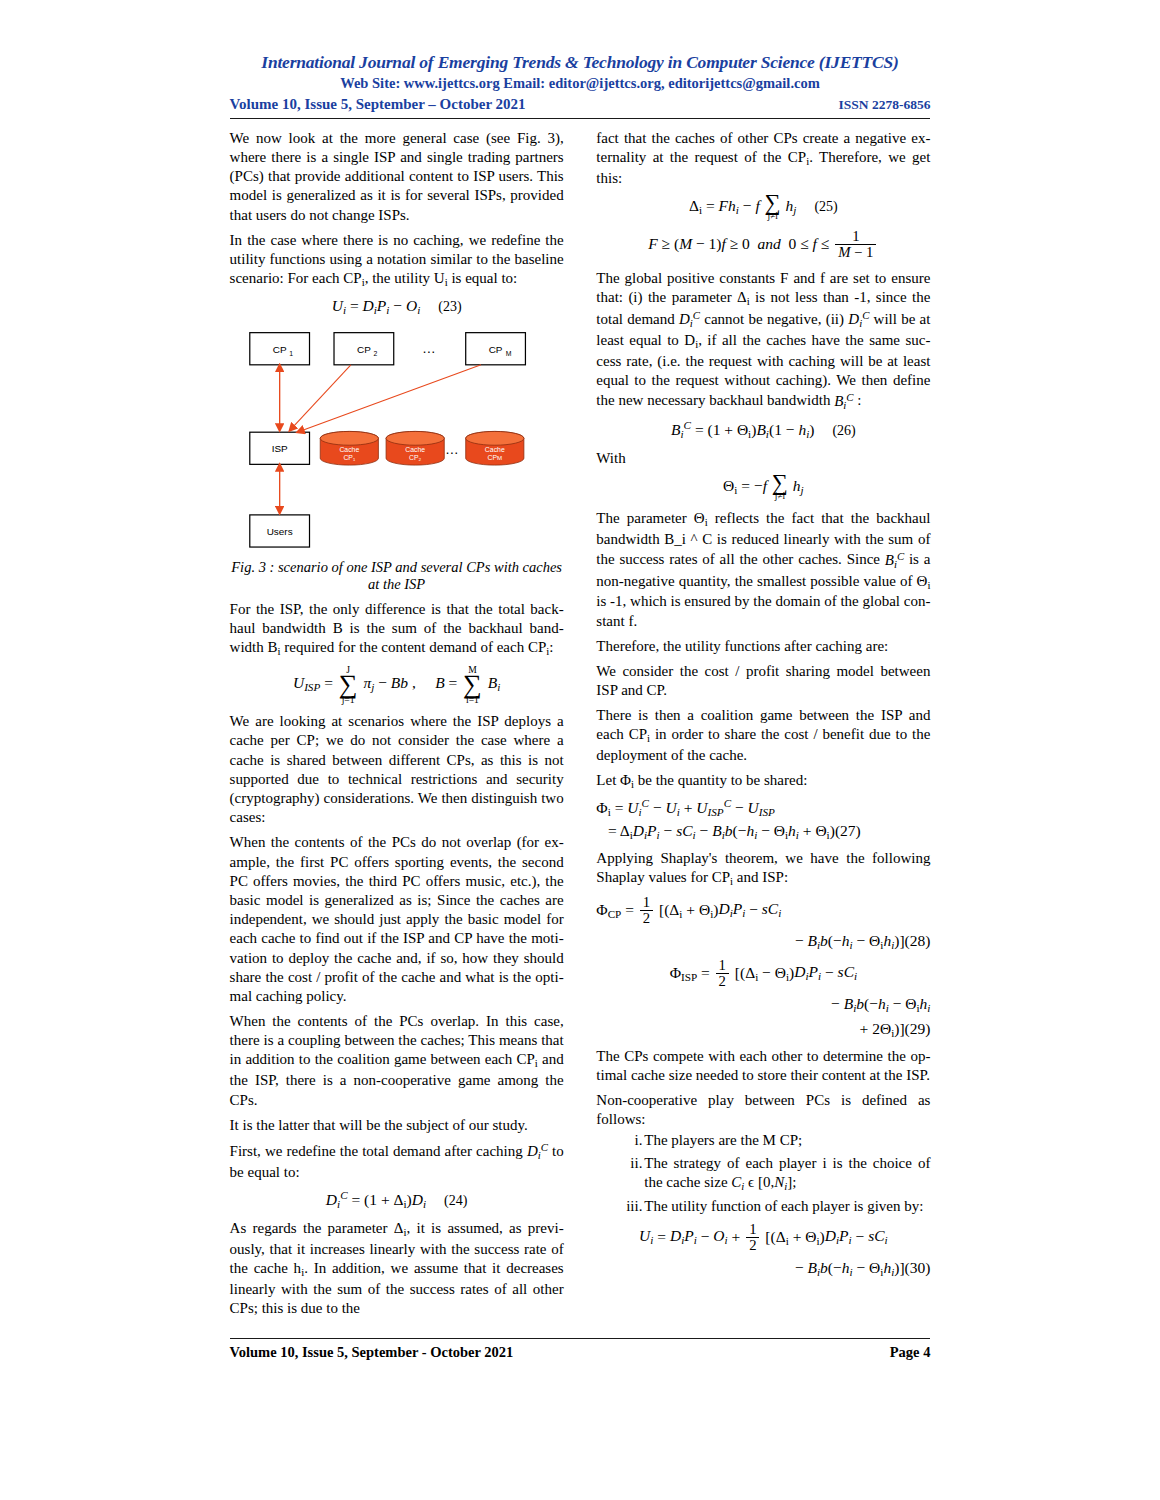International Journal of Emerging Trends & Technology in Computer Science (IJETTCS)
Web Site: www.ijettcs.org Email: editor@ijettcs.org, editorijettcs@gmail.com
Volume 10, Issue 5, September – October 2021 ISSN 2278-6856
We now look at the more general case (see Fig. 3), where there is a single ISP and single trading partners (PCs) that provide additional content to ISP users. This model is generalized as it is for several ISPs, provided that users do not change ISPs.
In the case where there is no caching, we redefine the utility functions using a notation similar to the baseline scenario: For each CPi, the utility Ui is equal to:
Ui = Di Pi − Oi(23)
CP 1 CP 2 CP M ISP Users … … Cache CP₁ Cache CP₂ Cache CPM
Fig. 3 : scenario of one ISP and several CPs with caches at the ISP
For the ISP, the only difference is that the total backhaul bandwidth B is the sum of the backhaul bandwidth Bi required for the content demand of each CPi:
UISP = J∑j=1 πj − Bb , B = M∑i=1 Bi
We are looking at scenarios where the ISP deploys a cache per CP; we do not consider the case where a cache is shared between different CPs, as this is not supported due to technical restrictions and security (cryptography) considerations. We then distinguish two cases:
When the contents of the PCs do not overlap (for example, the first PC offers sporting events, the second PC offers movies, the third PC offers music, etc.), the basic model is generalized as is; Since the caches are independent, we should just apply the basic model for each cache to find out if the ISP and CP have the motivation to deploy the cache and, if so, how they should share the cost / profit of the cache and what is the optimal caching policy.
When the contents of the PCs overlap. In this case, there is a coupling between the caches; This means that in addition to the coalition game between each CPi and the ISP, there is a non-cooperative game among the CPs.
It is the latter that will be the subject of our study.
First, we redefine the total demand after caching DiC to be equal to:
DiC = (1 + Δi)Di(24)
As regards the parameter Δi, it is assumed, as previously, that it increases linearly with the success rate of the cache hi. In addition, we assume that it decreases linearly with the sum of the success rates of all other CPs; this is due to the
fact that the caches of other CPs create a negative externality at the request of the CPi. Therefore, we get this:
Δi = Fhi − f ∑j≠i hj(25)
F ≥ (M − 1)f ≥ 0 and 0 ≤ f ≤ 1 M − 1
The global positive constants F and f are set to ensure that: (i) the parameter Δi is not less than -1, since the total demand DiC cannot be negative, (ii) DiC will be at least equal to Di, if all the caches have the same success rate, (i.e. the request with caching will be at least equal to the request without caching). We then define the new necessary backhaul bandwidth BiC :
BiC = (1 + Θi)Bi(1 − hi)(26)
With
Θi = −f ∑j≠i hj
The parameter Θi reflects the fact that the backhaul bandwidth B_i ^ C is reduced linearly with the sum of the success rates of all the other caches. Since BiC is a non-negative quantity, the smallest possible value of Θi is -1, which is ensured by the domain of the global constant f.
Therefore, the utility functions after caching are:
We consider the cost / profit sharing model between ISP and CP.
There is then a coalition game between the ISP and each CPi in order to share the cost / benefit due to the deployment of the cache.
Let Φi be the quantity to be shared:
Φi = UiC − Ui + UISP C − UISP
= ΔiDi Pi − sCi − Bib(−hi − Θihi + Θi)(27)
Applying Shaplay's theorem, we have the following Shaplay values for CPi and ISP:
ΦCP = 12 [(Δi + Θi)Di Pi − sCi
− Bib(−hi − Θihi)](28)
ΦISP = 12 [(Δi − Θi)Di Pi − sCi
− Bib(−hi − Θihi
+ 2Θi)](29)
The CPs compete with each other to determine the optimal cache size needed to store their content at the ISP.
Non-cooperative play between PCs is defined as follows:
The players are the M CP;
The strategy of each player i is the choice of the cache size Ci ϵ [0,Ni];
The utility function of each player is given by:
Ui = Di Pi − Oi + 12 [(Δi + Θi)Di Pi − sCi
− Bib(−hi − Θihi)](30)
Volume 10, Issue 5, September - October 2021 Page 4